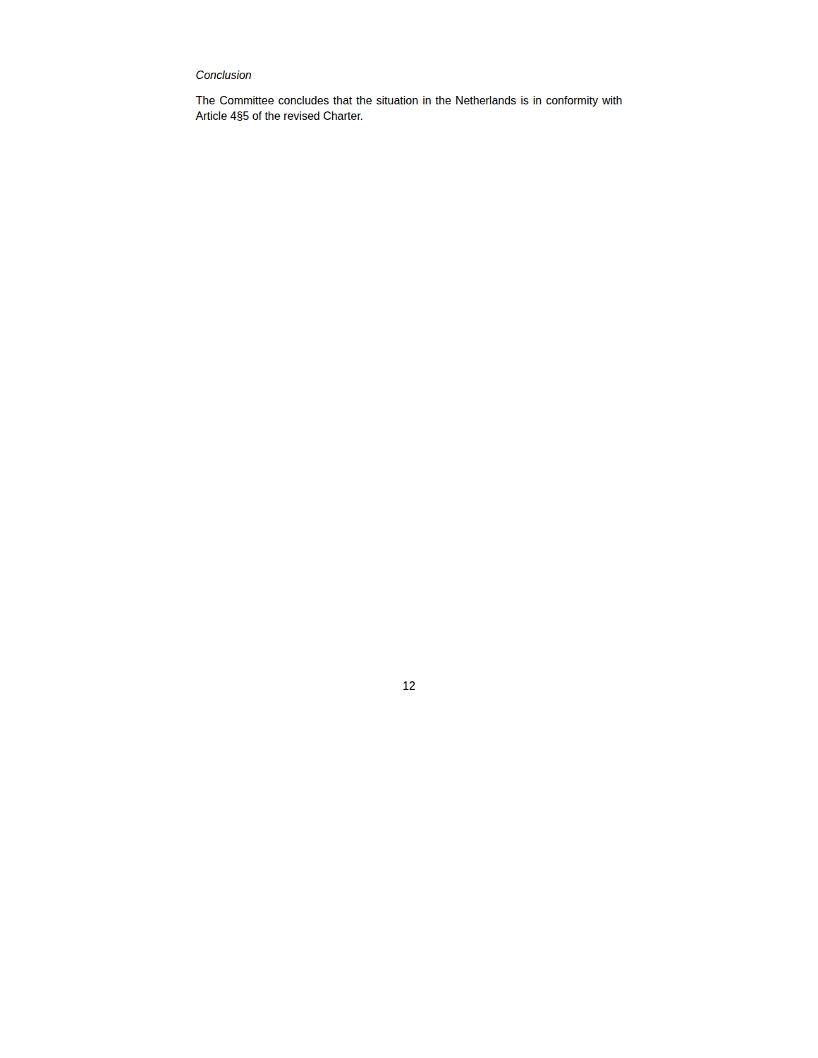Conclusion
The Committee concludes that the situation in the Netherlands is in conformity with Article 4§5 of the revised Charter.
12